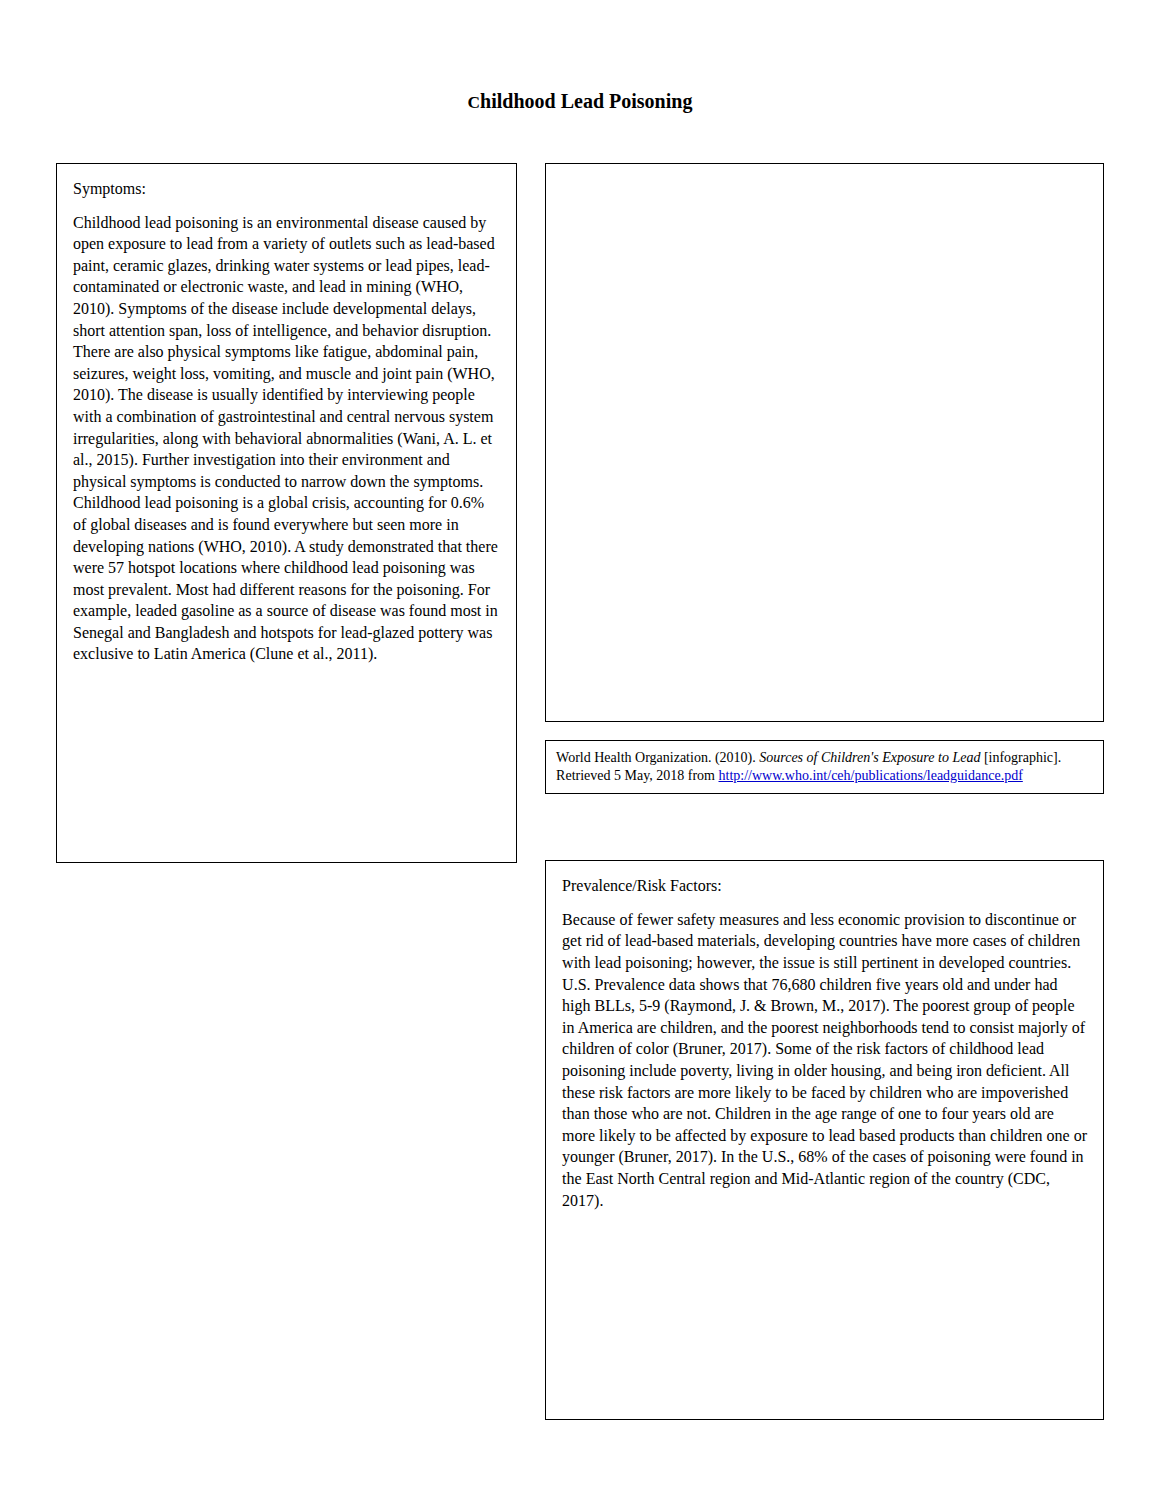Childhood Lead Poisoning
Symptoms:
Childhood lead poisoning is an environmental disease caused by open exposure to lead from a variety of outlets such as lead-based paint, ceramic glazes, drinking water systems or lead pipes, lead-contaminated or electronic waste, and lead in mining (WHO, 2010). Symptoms of the disease include developmental delays, short attention span, loss of intelligence, and behavior disruption. There are also physical symptoms like fatigue, abdominal pain, seizures, weight loss, vomiting, and muscle and joint pain (WHO, 2010). The disease is usually identified by interviewing people with a combination of gastrointestinal and central nervous system irregularities, along with behavioral abnormalities (Wani, A. L. et al., 2015). Further investigation into their environment and physical symptoms is conducted to narrow down the symptoms. Childhood lead poisoning is a global crisis, accounting for 0.6% of global diseases and is found everywhere but seen more in developing nations (WHO, 2010). A study demonstrated that there were 57 hotspot locations where childhood lead poisoning was most prevalent. Most had different reasons for the poisoning. For example, leaded gasoline as a source of disease was found most in Senegal and Bangladesh and hotspots for lead-glazed pottery was exclusive to Latin America (Clune et al., 2011).
World Health Organization. (2010). Sources of Children's Exposure to Lead [infographic]. Retrieved 5 May, 2018 from http://www.who.int/ceh/publications/leadguidance.pdf
Prevalence/Risk Factors:
Because of fewer safety measures and less economic provision to discontinue or get rid of lead-based materials, developing countries have more cases of children with lead poisoning; however, the issue is still pertinent in developed countries. U.S. Prevalence data shows that 76,680 children five years old and under had high BLLs, 5-9 (Raymond, J. & Brown, M., 2017). The poorest group of people in America are children, and the poorest neighborhoods tend to consist majorly of children of color (Bruner, 2017). Some of the risk factors of childhood lead poisoning include poverty, living in older housing, and being iron deficient. All these risk factors are more likely to be faced by children who are impoverished than those who are not. Children in the age range of one to four years old are more likely to be affected by exposure to lead based products than children one or younger (Bruner, 2017). In the U.S., 68% of the cases of poisoning were found in the East North Central region and Mid-Atlantic region of the country (CDC, 2017).